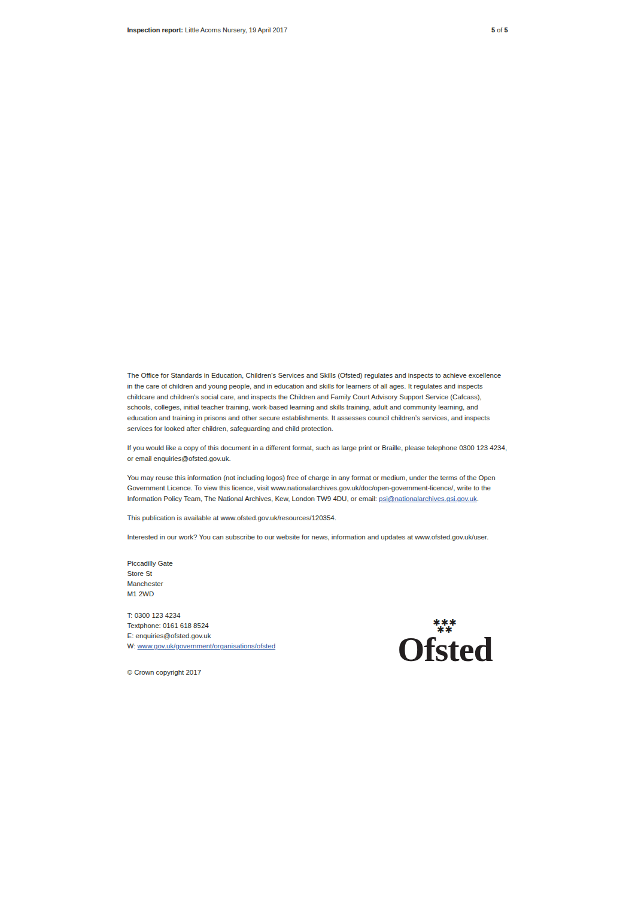Inspection report: Little Acorns Nursery, 19 April 2017
5 of 5
The Office for Standards in Education, Children's Services and Skills (Ofsted) regulates and inspects to achieve excellence in the care of children and young people, and in education and skills for learners of all ages. It regulates and inspects childcare and children's social care, and inspects the Children and Family Court Advisory Support Service (Cafcass), schools, colleges, initial teacher training, work-based learning and skills training, adult and community learning, and education and training in prisons and other secure establishments. It assesses council children’s services, and inspects services for looked after children, safeguarding and child protection.
If you would like a copy of this document in a different format, such as large print or Braille, please telephone 0300 123 4234, or email enquiries@ofsted.gov.uk.
You may reuse this information (not including logos) free of charge in any format or medium, under the terms of the Open Government Licence. To view this licence, visit www.nationalarchives.gov.uk/doc/open-government-licence/, write to the Information Policy Team, The National Archives, Kew, London TW9 4DU, or email: psi@nationalarchives.gsi.gov.uk.
This publication is available at www.ofsted.gov.uk/resources/120354.
Interested in our work? You can subscribe to our website for news, information and updates at www.ofsted.gov.uk/user.
Piccadilly Gate
Store St
Manchester
M1 2WD
T: 0300 123 4234
Textphone: 0161 618 8524
E: enquiries@ofsted.gov.uk
W: www.gov.uk/government/organisations/ofsted
✱✱✱
✱✱
Ofsted
© Crown copyright 2017